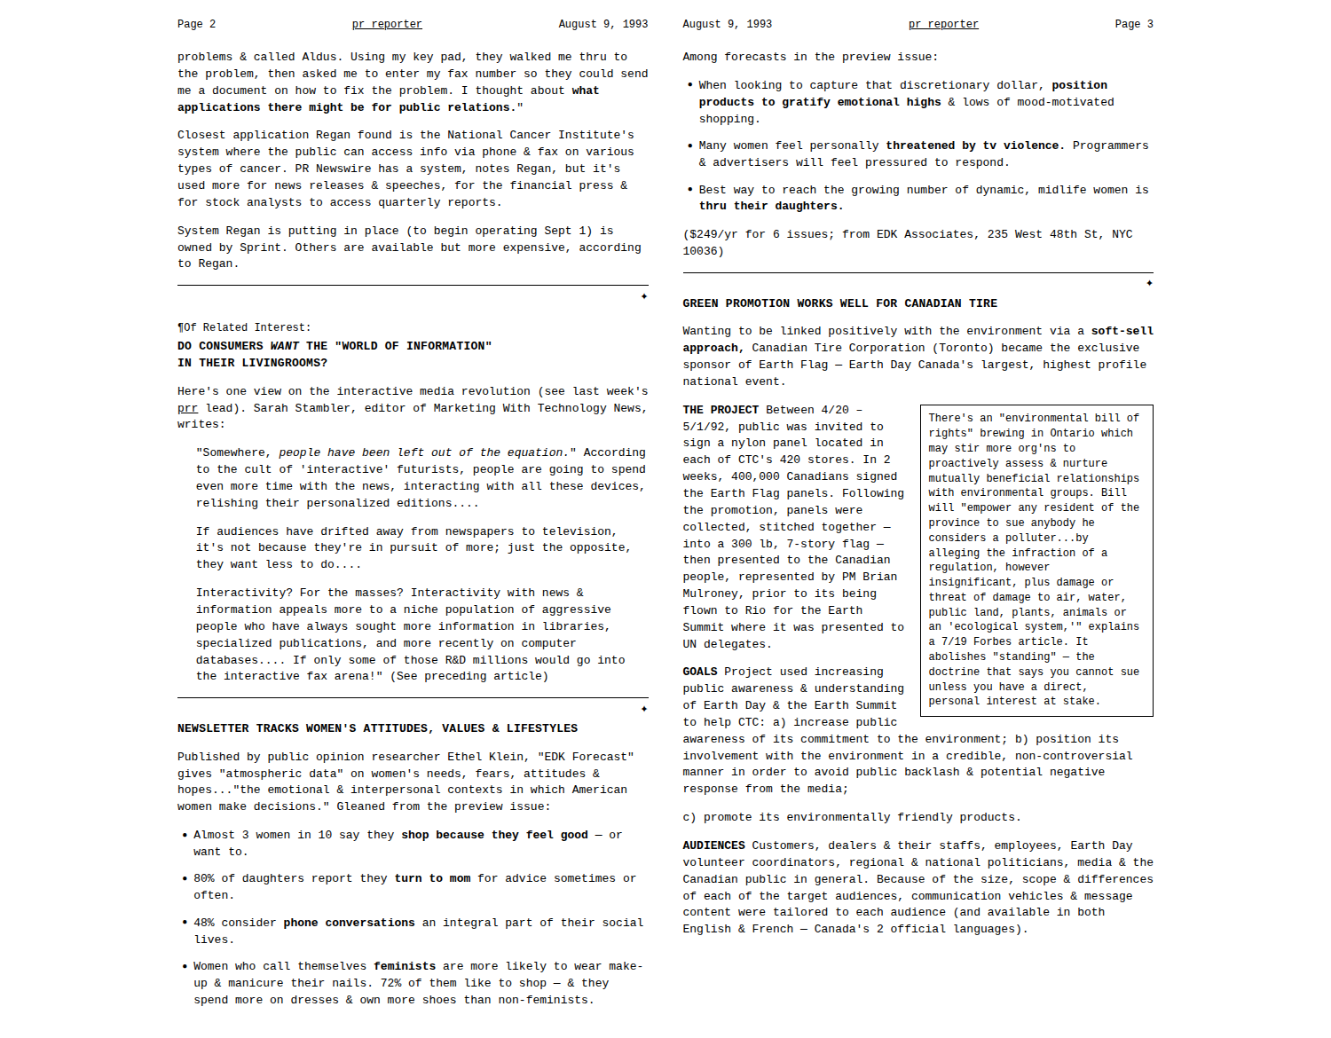Page 2 pr reporter August 9, 1993
problems & called Aldus. Using my key pad, they walked me thru to the problem, then asked me to enter my fax number so they could send me a document on how to fix the problem. I thought about what applications there might be for public relations."
Closest application Regan found is the National Cancer Institute's system where the public can access info via phone & fax on various types of cancer. PR Newswire has a system, notes Regan, but it's used more for news releases & speeches, for the financial press & for stock analysts to access quarterly reports.
System Regan is putting in place (to begin operating Sept 1) is owned by Sprint. Others are available but more expensive, according to Regan.
✦
¶Of Related Interest:
DO CONSUMERS WANT THE "WORLD OF INFORMATION"
IN THEIR LIVINGROOMS?
Here's one view on the interactive media revolution (see last week's prr lead). Sarah Stambler, editor of Marketing With Technology News, writes:
"Somewhere, people have been left out of the equation." According to the cult of 'interactive' futurists, people are going to spend even more time with the news, interacting with all these devices, relishing their personalized editions....
If audiences have drifted away from newspapers to television, it's not because they're in pursuit of more; just the opposite, they want less to do....
Interactivity? For the masses? Interactivity with news & information appeals more to a niche population of aggressive people who have always sought more information in libraries, specialized publications, and more recently on computer databases.... If only some of those R&D millions would go into the interactive fax arena!" (See preceding article)
✦
NEWSLETTER TRACKS WOMEN'S ATTITUDES, VALUES & LIFESTYLES
Published by public opinion researcher Ethel Klein, "EDK Forecast" gives "atmospheric data" on women's needs, fears, attitudes & hopes..."the emotional & interpersonal contexts in which American women make decisions." Gleaned from the preview issue:
Almost 3 women in 10 say they shop because they feel good — or want to.
80% of daughters report they turn to mom for advice sometimes or often.
48% consider phone conversations an integral part of their social lives.
Women who call themselves feminists are more likely to wear make-up & manicure their nails. 72% of them like to shop — & they spend more on dresses & own more shoes than non-feminists.
August 9, 1993 pr reporter Page 3
Among forecasts in the preview issue:
When looking to capture that discretionary dollar, position products to gratify emotional highs & lows of mood-motivated shopping.
Many women feel personally threatened by tv violence. Programmers & advertisers will feel pressured to respond.
Best way to reach the growing number of dynamic, midlife women is thru their daughters.
($249/yr for 6 issues; from EDK Associates, 235 West 48th St, NYC 10036)
✦
GREEN PROMOTION WORKS WELL FOR CANADIAN TIRE
Wanting to be linked positively with the environment via a soft-sell approach, Canadian Tire Corporation (Toronto) became the exclusive sponsor of Earth Flag — Earth Day Canada's largest, highest profile national event.
There's an "environmental bill of rights" brewing in Ontario which may stir more org'ns to proactively assess & nurture mutually beneficial relationships with environmental groups. Bill will "empower any resident of the province to sue anybody he considers a polluter...by alleging the infraction of a regulation, however insignificant, plus damage or threat of damage to air, water, public land, plants, animals or an 'ecological system,'" explains a 7/19 Forbes article. It abolishes "standing" — the doctrine that says you cannot sue unless you have a direct, personal interest at stake.
THE PROJECT Between 4/20 – 5/1/92, public was invited to sign a nylon panel located in each of CTC's 420 stores. In 2 weeks, 400,000 Canadians signed the Earth Flag panels. Following the promotion, panels were collected, stitched together — into a 300 lb, 7-story flag — then presented to the Canadian people, represented by PM Brian Mulroney, prior to its being flown to Rio for the Earth Summit where it was presented to UN delegates.
GOALS Project used increasing public awareness & understanding of Earth Day & the Earth Summit to help CTC: a) increase public awareness of its commitment to the environment; b) position its involvement with the environment in a credible, non-controversial manner in order to avoid public backlash & potential negative response from the media;
c) promote its environmentally friendly products.
AUDIENCES Customers, dealers & their staffs, employees, Earth Day volunteer coordinators, regional & national politicians, media & the Canadian public in general. Because of the size, scope & differences of each of the target audiences, communication vehicles & message content were tailored to each audience (and available in both English & French — Canada's 2 official languages).